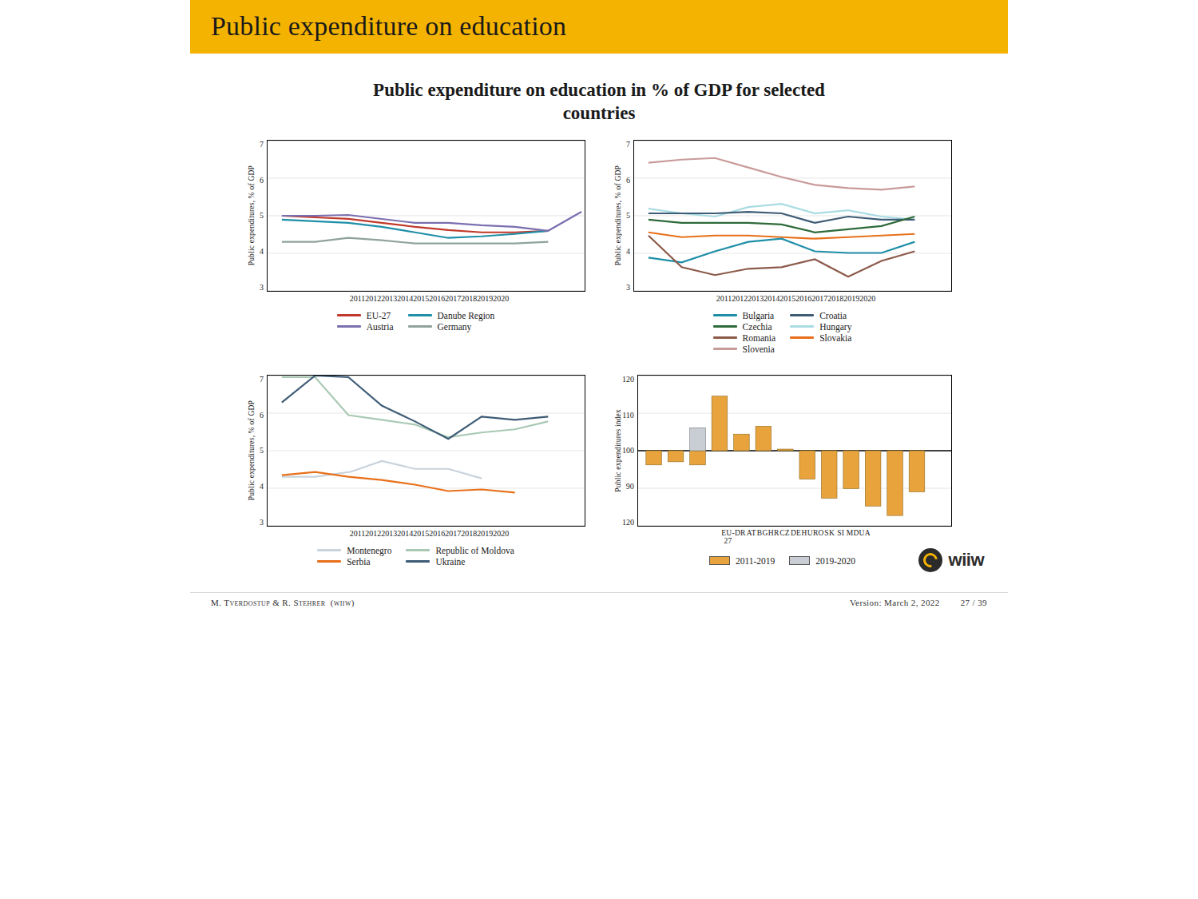Public expenditure on education
Public expenditure on education in % of GDP for selected
countries
Public expenditures, % of GDP
76543
20112012201320142015 20162017201820192020
EU-27
Danube Region
Austria
Germany
Public expenditures, % of GDP
76543
20112012201320142015 20162017201820192020
Bulgaria
Croatia
Czechia
Hungary
Romania
Slovakia
Slovenia
Public expenditures, % of GDP
76543
20112012201320142015 20162017201820192020
Montenegro
Republic of Moldova
Serbia
Ukraine
Public expenditures index
12011010090120
EU-27 DR AT BG HR CZ DE HU RO SK SI MD UA
2011-2019
2019-2020
wiiw
M. Tverdostup & R. Stehrer (wiiw)
Version: March 2, 2022 27 / 39